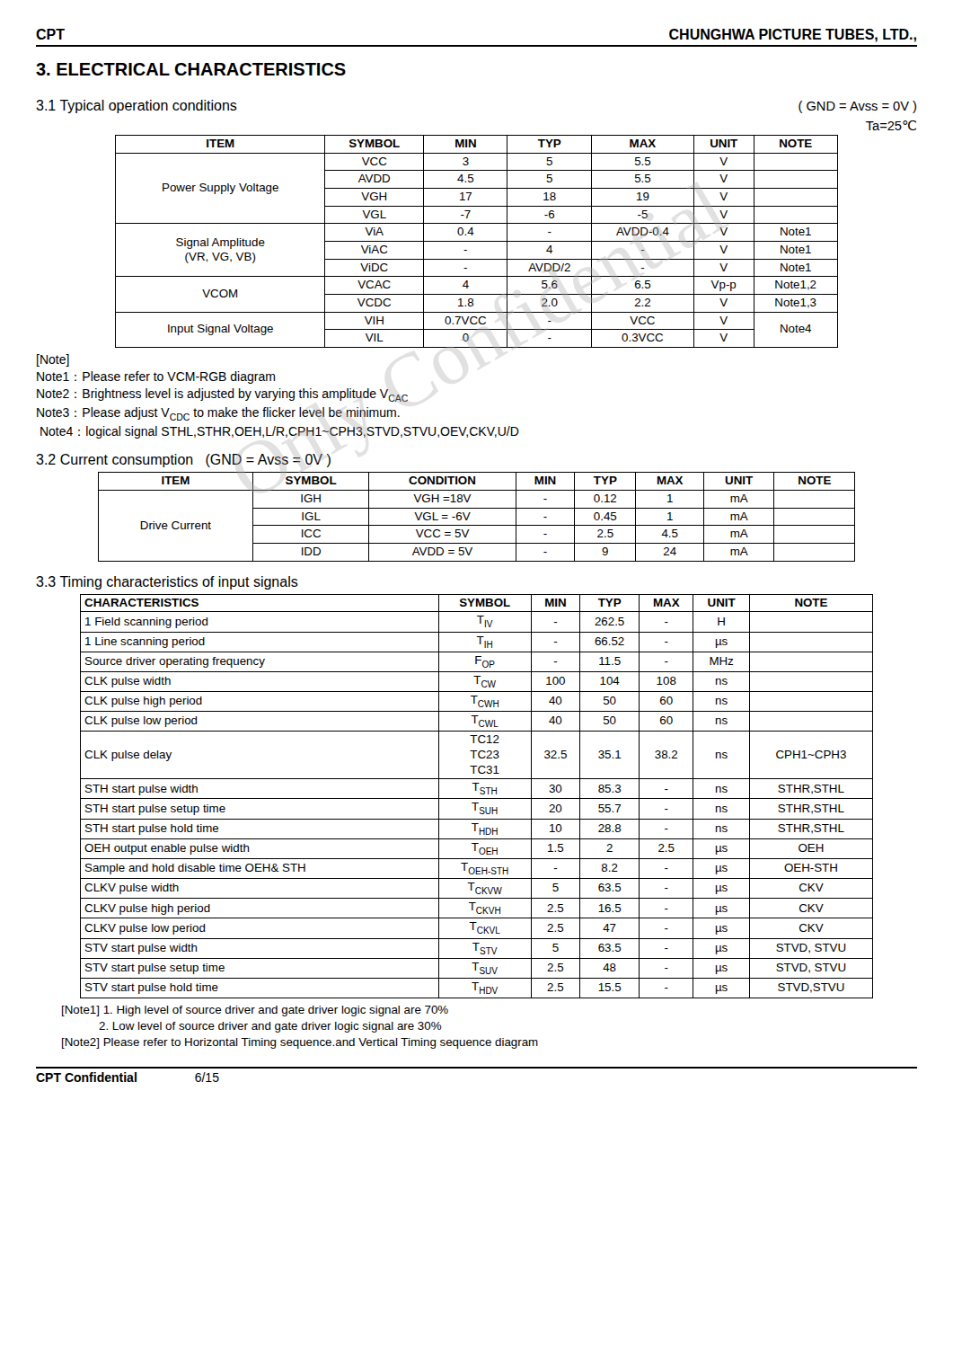Only Confidential
CPT
CHUNGHWA PICTURE TUBES, LTD.,
3. ELECTRICAL CHARACTERISTICS
3.1 Typical operation conditions
( GND = Avss = 0V )
Ta=25℃
| ITEM | SYMBOL | MIN | TYP | MAX | UNIT | NOTE |
| --- | --- | --- | --- | --- | --- | --- |
| Power Supply Voltage | VCC | 3 | 5 | 5.5 | V | |
| AVDD | 4.5 | 5 | 5.5 | V | |
| VGH | 17 | 18 | 19 | V | |
| VGL | -7 | -6 | -5 | V | |
| Signal Amplitude (VR, VG, VB) | ViA | 0.4 | - | AVDD-0.4 | V | Note1 |
| ViAC | - | 4 | - | V | Note1 |
| ViDC | - | AVDD/2 | - | V | Note1 |
| VCOM | VCAC | 4 | 5.6 | 6.5 | Vp-p | Note1,2 |
| VCDC | 1.8 | 2.0 | 2.2 | V | Note1,3 |
| Input Signal Voltage | VIH | 0.7VCC | - | VCC | V | Note4 |
| VIL | 0 | - | 0.3VCC | V |
[Note]
Note1：Please refer to VCM-RGB diagram
Note2：Brightness level is adjusted by varying this amplitude VCAC
Note3：Please adjust VCDC to make the flicker level be minimum.
Note4：logical signal STHL,STHR,OEH,L/R,CPH1~CPH3,STVD,STVU,OEV,CKV,U/D
3.2 Current consumption (GND = Avss = 0V )
| ITEM | SYMBOL | CONDITION | MIN | TYP | MAX | UNIT | NOTE |
| --- | --- | --- | --- | --- | --- | --- | --- |
| Drive Current | IGH | VGH =18V | - | 0.12 | 1 | mA | |
| IGL | VGL = -6V | - | 0.45 | 1 | mA | |
| ICC | VCC = 5V | - | 2.5 | 4.5 | mA | |
| IDD | AVDD = 5V | - | 9 | 24 | mA | |
3.3 Timing characteristics of input signals
| CHARACTERISTICS | SYMBOL | MIN | TYP | MAX | UNIT | NOTE |
| --- | --- | --- | --- | --- | --- | --- |
| 1 Field scanning period | T IV | - | 262.5 | - | H | |
| 1 Line scanning period | T IH | - | 66.52 | - | µs | |
| Source driver operating frequency | F OP | - | 11.5 | - | MHz | |
| CLK pulse width | T CW | 100 | 104 | 108 | ns | |
| CLK pulse high period | T CWH | 40 | 50 | 60 | ns | |
| CLK pulse low period | T CWL | 40 | 50 | 60 | ns | |
| CLK pulse delay | TC12 TC23 TC31 | 32.5 | 35.1 | 38.2 | ns | CPH1~CPH3 |
| STH start pulse width | T STH | 30 | 85.3 | - | ns | STHR,STHL |
| STH start pulse setup time | T SUH | 20 | 55.7 | - | ns | STHR,STHL |
| STH start pulse hold time | T HDH | 10 | 28.8 | - | ns | STHR,STHL |
| OEH output enable pulse width | T OEH | 1.5 | 2 | 2.5 | µs | OEH |
| Sample and hold disable time OEH& STH | T OEH-STH | - | 8.2 | - | µs | OEH-STH |
| CLKV pulse width | T CKVW | 5 | 63.5 | - | µs | CKV |
| CLKV pulse high period | T CKVH | 2.5 | 16.5 | - | µs | CKV |
| CLKV pulse low period | T CKVL | 2.5 | 47 | - | µs | CKV |
| STV start pulse width | T STV | 5 | 63.5 | - | µs | STVD, STVU |
| STV start pulse setup time | T SUV | 2.5 | 48 | - | µs | STVD, STVU |
| STV start pulse hold time | T HDV | 2.5 | 15.5 | - | µs | STVD,STVU |
[Note1] 1. High level of source driver and gate driver logic signal are 70%
2. Low level of source driver and gate driver logic signal are 30%
[Note2] Please refer to Horizontal Timing sequence.and Vertical Timing sequence diagram
CPT Confidential 6/15